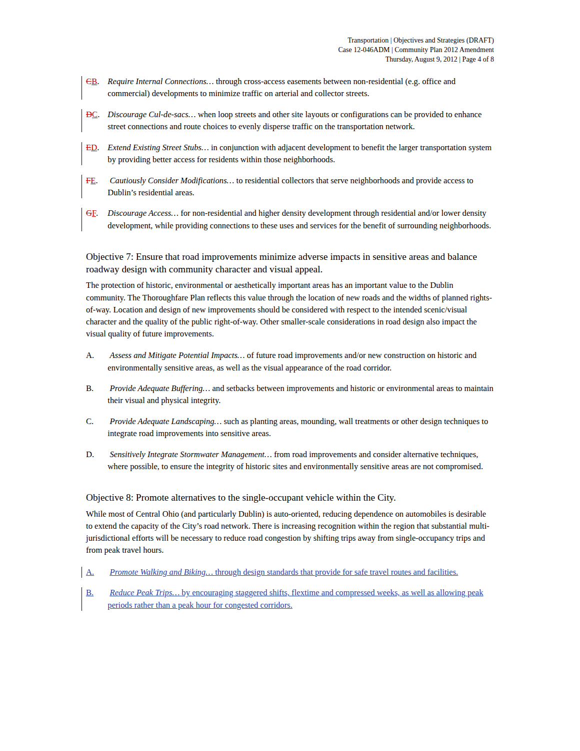Transportation | Objectives and Strategies (DRAFT)
Case 12-046ADM | Community Plan 2012 Amendment
Thursday, August 9, 2012 | Page 4 of 8
CB. Require Internal Connections… through cross-access easements between non-residential (e.g. office and commercial) developments to minimize traffic on arterial and collector streets.
DC. Discourage Cul-de-sacs… when loop streets and other site layouts or configurations can be provided to enhance street connections and route choices to evenly disperse traffic on the transportation network.
ED. Extend Existing Street Stubs… in conjunction with adjacent development to benefit the larger transportation system by providing better access for residents within those neighborhoods.
FE. Cautiously Consider Modifications… to residential collectors that serve neighborhoods and provide access to Dublin’s residential areas.
GF. Discourage Access… for non-residential and higher density development through residential and/or lower density development, while providing connections to these uses and services for the benefit of surrounding neighborhoods.
Objective 7: Ensure that road improvements minimize adverse impacts in sensitive areas and balance roadway design with community character and visual appeal.
The protection of historic, environmental or aesthetically important areas has an important value to the Dublin community. The Thoroughfare Plan reflects this value through the location of new roads and the widths of planned rights-of-way. Location and design of new improvements should be considered with respect to the intended scenic/visual character and the quality of the public right-of-way. Other smaller-scale considerations in road design also impact the visual quality of future improvements.
A. Assess and Mitigate Potential Impacts… of future road improvements and/or new construction on historic and environmentally sensitive areas, as well as the visual appearance of the road corridor.
B. Provide Adequate Buffering… and setbacks between improvements and historic or environmental areas to maintain their visual and physical integrity.
C. Provide Adequate Landscaping… such as planting areas, mounding, wall treatments or other design techniques to integrate road improvements into sensitive areas.
D. Sensitively Integrate Stormwater Management… from road improvements and consider alternative techniques, where possible, to ensure the integrity of historic sites and environmentally sensitive areas are not compromised.
Objective 8: Promote alternatives to the single-occupant vehicle within the City.
While most of Central Ohio (and particularly Dublin) is auto-oriented, reducing dependence on automobiles is desirable to extend the capacity of the City’s road network. There is increasing recognition within the region that substantial multi-jurisdictional efforts will be necessary to reduce road congestion by shifting trips away from single-occupancy trips and from peak travel hours.
A. Promote Walking and Biking… through design standards that provide for safe travel routes and facilities.
B. Reduce Peak Trips… by encouraging staggered shifts, flextime and compressed weeks, as well as allowing peak periods rather than a peak hour for congested corridors.